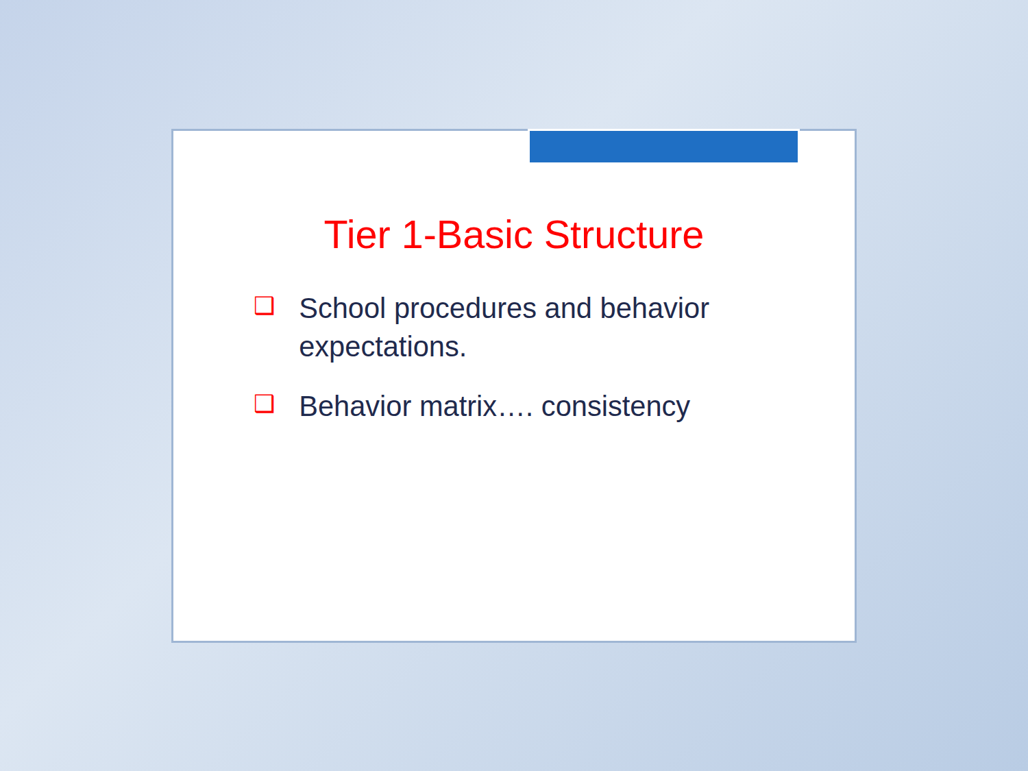Tier 1-Basic Structure
School procedures and behavior expectations.
Behavior matrix…. consistency